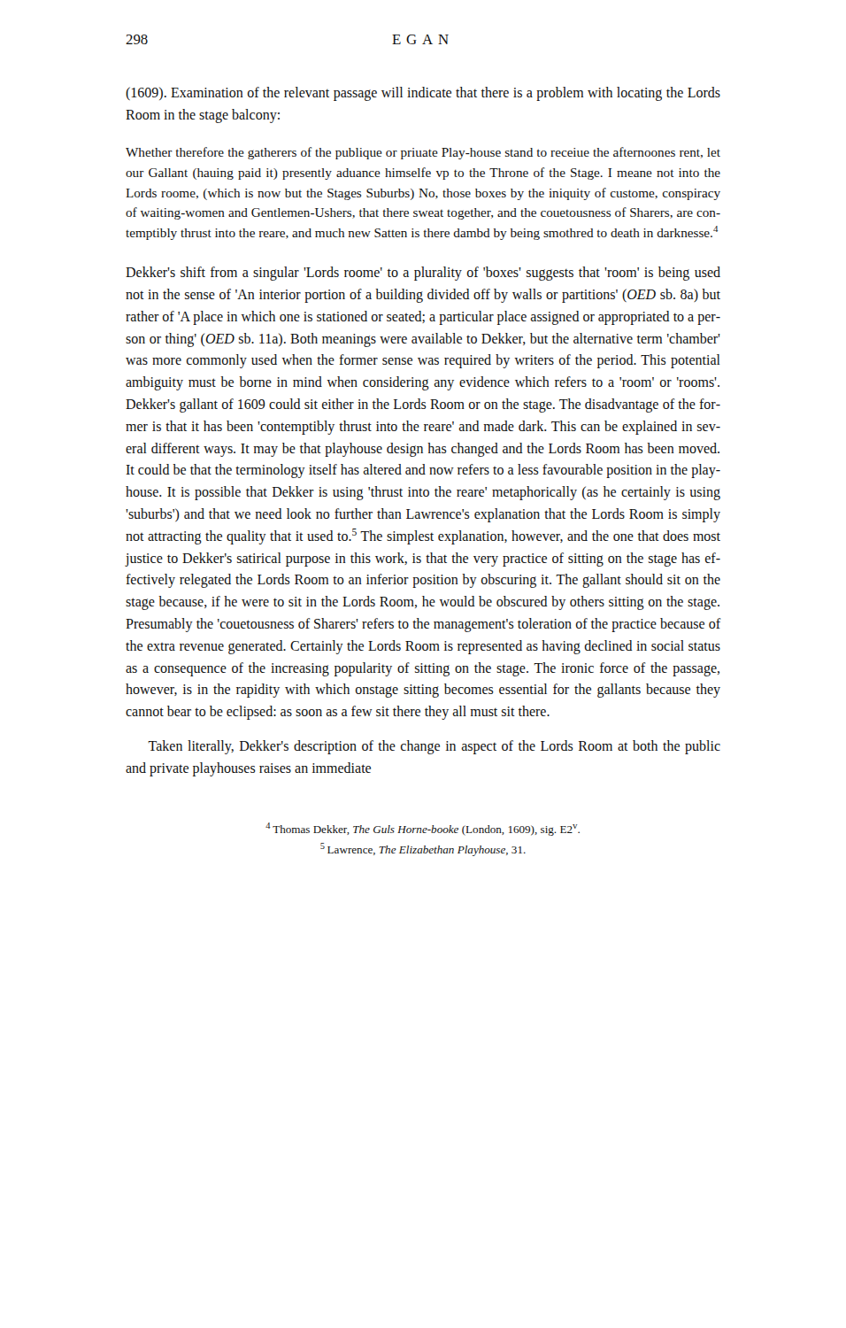298 Egan
(1609). Examination of the relevant passage will indicate that there is a problem with locating the Lords Room in the stage balcony:
Whether therefore the gatherers of the publique or priuate Play-house stand to receiue the afternoones rent, let our Gallant (hauing paid it) presently aduance himselfe vp to the Throne of the Stage. I meane not into the Lords roome, (which is now but the Stages Suburbs) No, those boxes by the iniquity of custome, conspiracy of waiting-women and Gentlemen-Ushers, that there sweat together, and the couetousness of Sharers, are contemptibly thrust into the reare, and much new Satten is there dambd by being smothred to death in darknesse.4
Dekker's shift from a singular 'Lords roome' to a plurality of 'boxes' suggests that 'room' is being used not in the sense of 'An interior portion of a building divided off by walls or partitions' (OED sb. 8a) but rather of 'A place in which one is stationed or seated; a particular place assigned or appropriated to a person or thing' (OED sb. 11a). Both meanings were available to Dekker, but the alternative term 'chamber' was more commonly used when the former sense was required by writers of the period. This potential ambiguity must be borne in mind when considering any evidence which refers to a 'room' or 'rooms'. Dekker's gallant of 1609 could sit either in the Lords Room or on the stage. The disadvantage of the former is that it has been 'contemptibly thrust into the reare' and made dark. This can be explained in several different ways. It may be that playhouse design has changed and the Lords Room has been moved. It could be that the terminology itself has altered and now refers to a less favourable position in the playhouse. It is possible that Dekker is using 'thrust into the reare' metaphorically (as he certainly is using 'suburbs') and that we need look no further than Lawrence's explanation that the Lords Room is simply not attracting the quality that it used to.5 The simplest explanation, however, and the one that does most justice to Dekker's satirical purpose in this work, is that the very practice of sitting on the stage has effectively relegated the Lords Room to an inferior position by obscuring it. The gallant should sit on the stage because, if he were to sit in the Lords Room, he would be obscured by others sitting on the stage. Presumably the 'couetousness of Sharers' refers to the management's toleration of the practice because of the extra revenue generated. Certainly the Lords Room is represented as having declined in social status as a consequence of the increasing popularity of sitting on the stage. The ironic force of the passage, however, is in the rapidity with which onstage sitting becomes essential for the gallants because they cannot bear to be eclipsed: as soon as a few sit there they all must sit there.
Taken literally, Dekker's description of the change in aspect of the Lords Room at both the public and private playhouses raises an immediate
4 Thomas Dekker, The Guls Horne-booke (London, 1609), sig. E2v.
5 Lawrence, The Elizabethan Playhouse, 31.